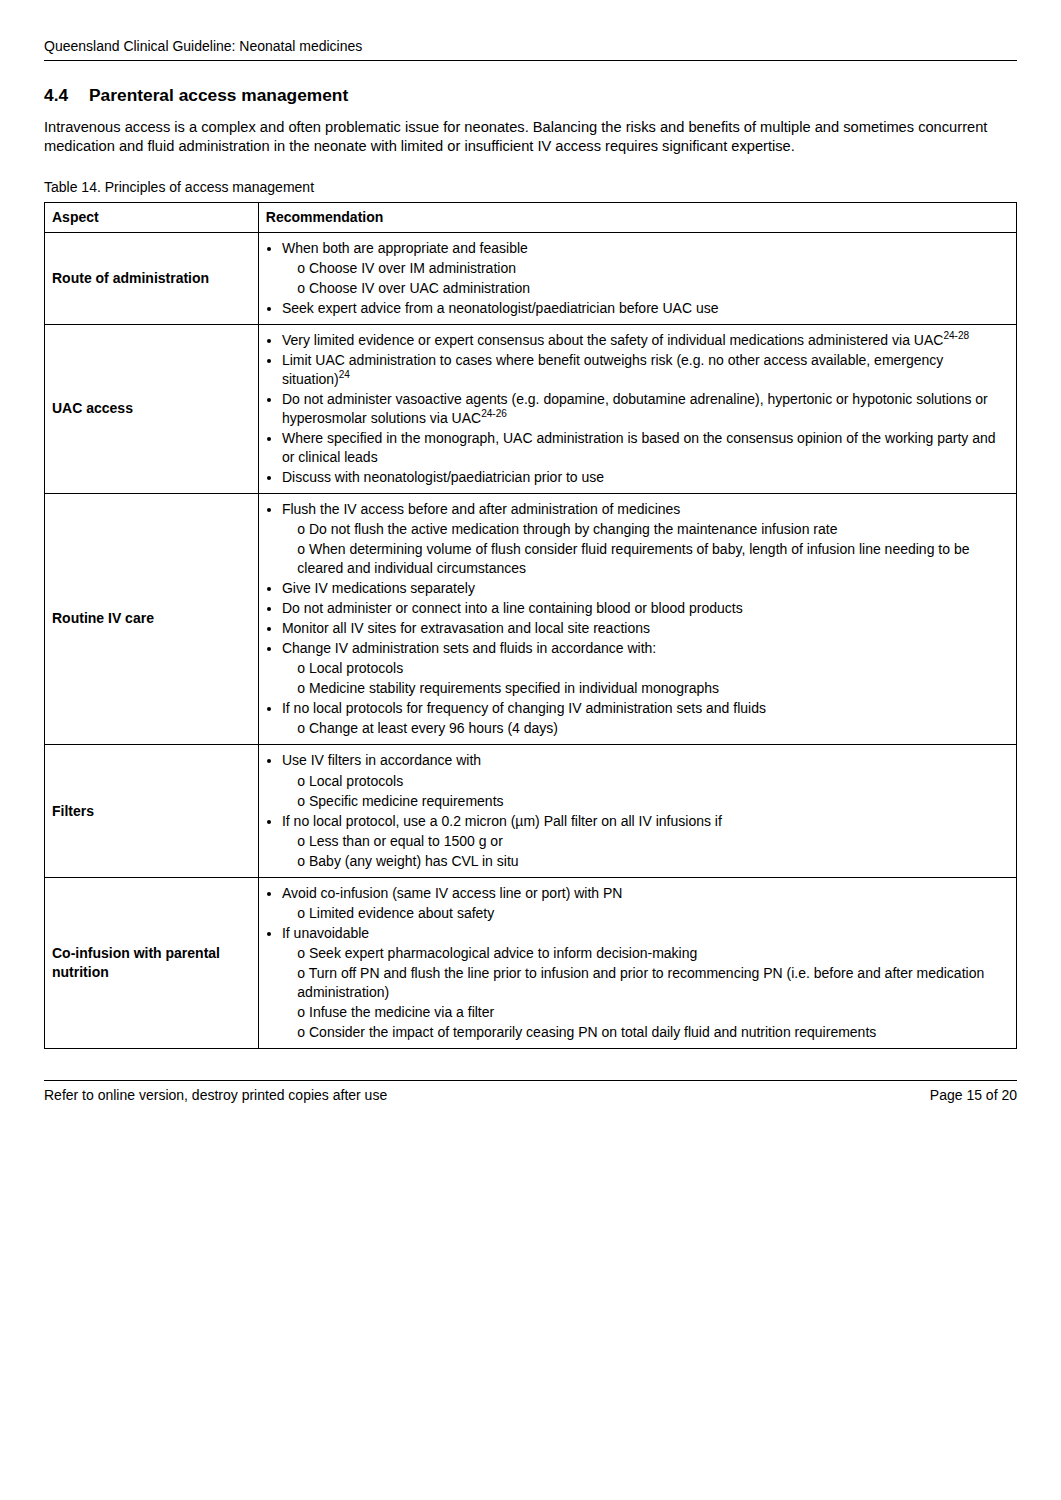Queensland Clinical Guideline: Neonatal medicines
4.4 Parenteral access management
Intravenous access is a complex and often problematic issue for neonates. Balancing the risks and benefits of multiple and sometimes concurrent medication and fluid administration in the neonate with limited or insufficient IV access requires significant expertise.
Table 14. Principles of access management
| Aspect | Recommendation |
| --- | --- |
| Route of administration | When both are appropriate and feasible Choose IV over IM administration Choose IV over UAC administration Seek expert advice from a neonatologist/paediatrician before UAC use |
| UAC access | Very limited evidence or expert consensus about the safety of individual medications administered via UAC 24-28 Limit UAC administration to cases where benefit outweighs risk (e.g. no other access available, emergency situation) 24 Do not administer vasoactive agents (e.g. dopamine, dobutamine adrenaline), hypertonic or hypotonic solutions or hyperosmolar solutions via UAC 24-26 Where specified in the monograph, UAC administration is based on the consensus opinion of the working party and or clinical leads Discuss with neonatologist/paediatrician prior to use |
| Routine IV care | Flush the IV access before and after administration of medicines Do not flush the active medication through by changing the maintenance infusion rate When determining volume of flush consider fluid requirements of baby, length of infusion line needing to be cleared and individual circumstances Give IV medications separately Do not administer or connect into a line containing blood or blood products Monitor all IV sites for extravasation and local site reactions Change IV administration sets and fluids in accordance with: Local protocols Medicine stability requirements specified in individual monographs If no local protocols for frequency of changing IV administration sets and fluids Change at least every 96 hours (4 days) |
| Filters | Use IV filters in accordance with Local protocols Specific medicine requirements If no local protocol, use a 0.2 micron (µm) Pall filter on all IV infusions if Less than or equal to 1500 g or Baby (any weight) has CVL in situ |
| Co-infusion with parental nutrition | Avoid co-infusion (same IV access line or port) with PN Limited evidence about safety If unavoidable Seek expert pharmacological advice to inform decision-making Turn off PN and flush the line prior to infusion and prior to recommencing PN (i.e. before and after medication administration) Infuse the medicine via a filter Consider the impact of temporarily ceasing PN on total daily fluid and nutrition requirements |
Refer to online version, destroy printed copies after use Page 15 of 20